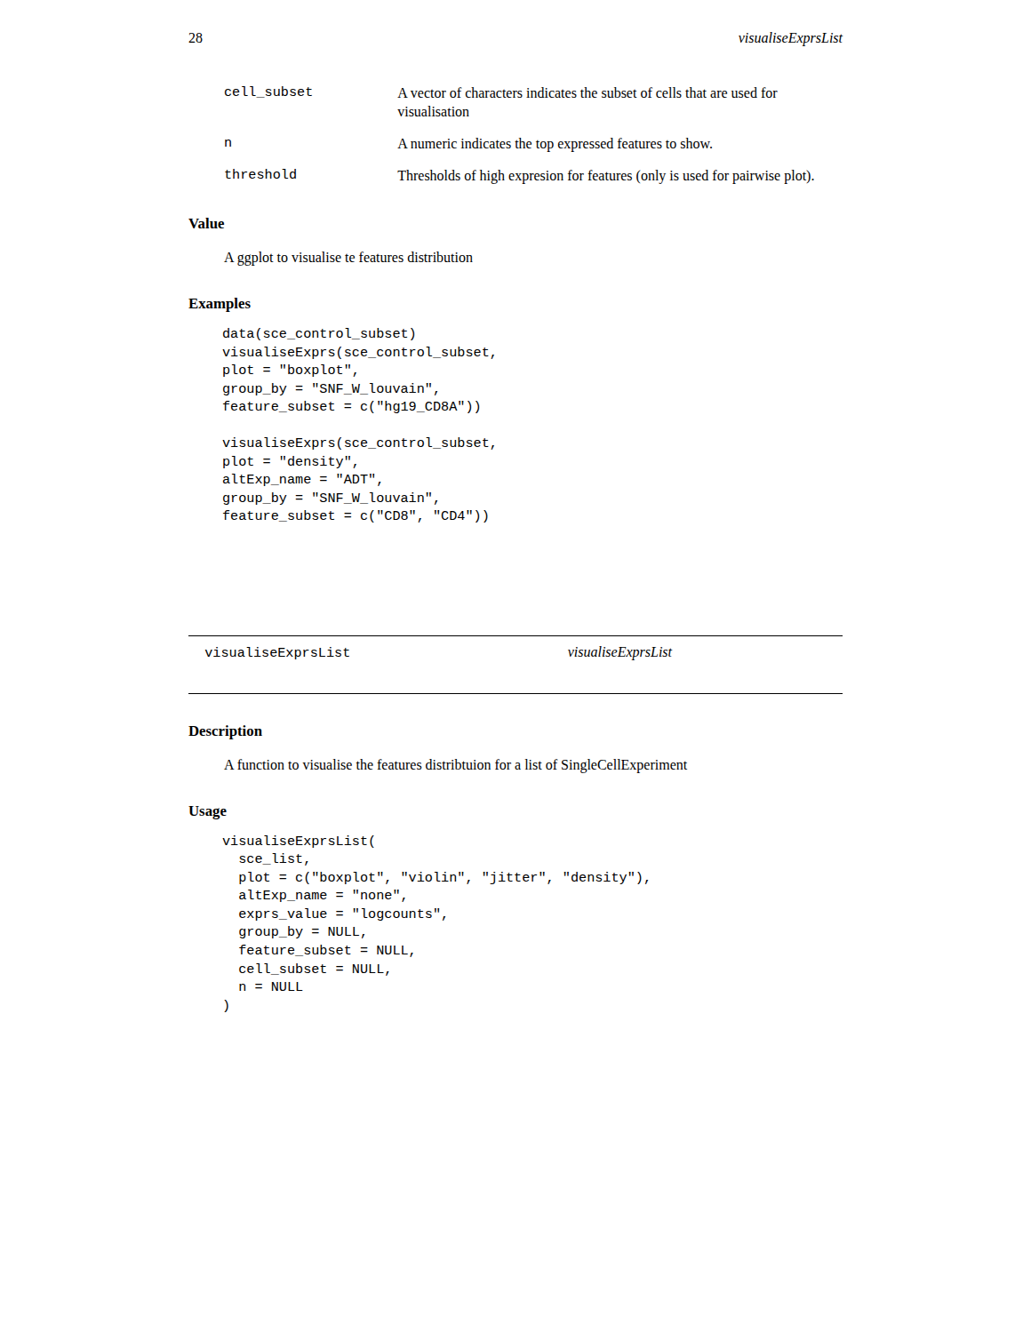28 visualiseExprsList
cell_subset
A vector of characters indicates the subset of cells that are used for visualisation
n
A numeric indicates the top expressed features to show.
threshold
Thresholds of high expresion for features (only is used for pairwise plot).
Value
A ggplot to visualise te features distribution
Examples
data(sce_control_subset)
visualiseExprs(sce_control_subset,
plot = "boxplot",
group_by = "SNF_W_louvain",
feature_subset = c("hg19_CD8A"))

visualiseExprs(sce_control_subset,
plot = "density",
altExp_name = "ADT",
group_by = "SNF_W_louvain",
feature_subset = c("CD8", "CD4"))
visualiseExprsList visualiseExprsList
Description
A function to visualise the features distribtuion for a list of SingleCellExperiment
Usage
visualiseExprsList(
  sce_list,
  plot = c("boxplot", "violin", "jitter", "density"),
  altExp_name = "none",
  exprs_value = "logcounts",
  group_by = NULL,
  feature_subset = NULL,
  cell_subset = NULL,
  n = NULL
)